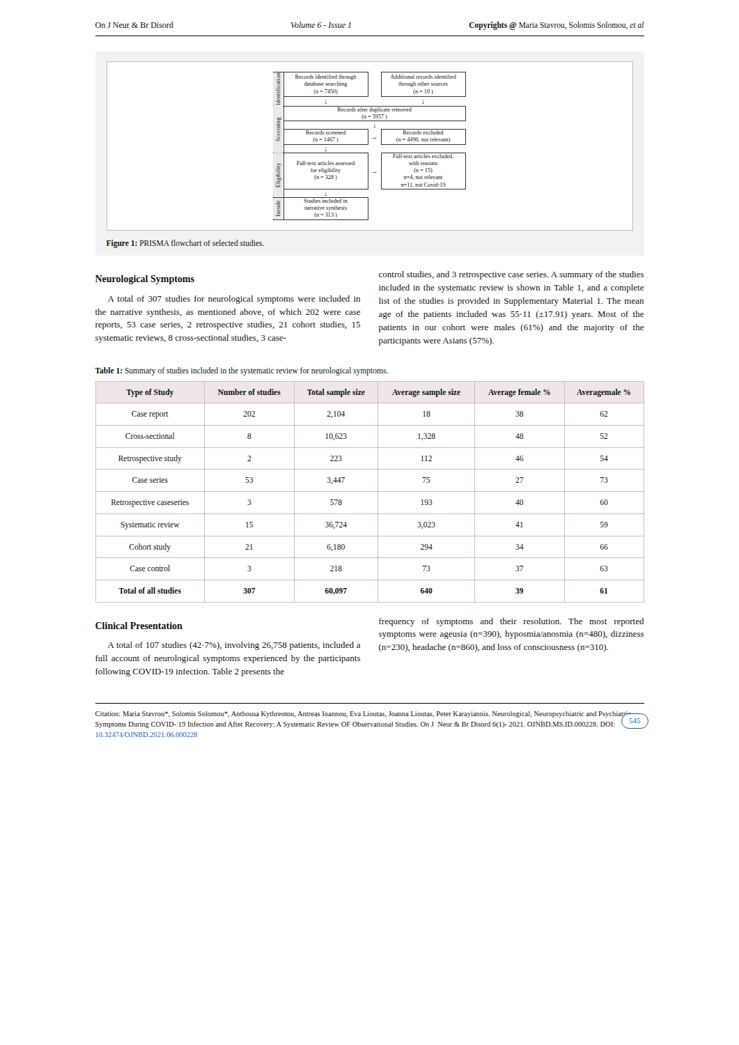On J Neur & Br Disord
Volume 6 - Issue 1
Copyrights @ Maria Stavrou, Solomis Solomou, et al
| Identification | Records identified through database searching (n = 7450) | | Additional records identified through other sources (n = 10 ) | |
| ↓ | | ↓ | |
| Screening | Records after duplicate removed (n = 5957 ) | |
| ↓ | |
| Records screened (n = 1467 ) | → | Records excluded (n = 4490, not relevant) | |
| ↓ | | | |
| Eligibility | Full-text articles assessed for eligibility (n = 328 ) | → | Full-text articles excluded, with reasons (n = 15) n=4, not relevant n=11, not Covid-19 | |
| ↓ | | | |
| Incude | Studies included in narrative synthesis (n = 313 ) | | | |
Figure 1: PRISMA flowchart of selected studies.
Neurological Symptoms
A total of 307 studies for neurological symptoms were included in the narrative synthesis, as mentioned above, of which 202 were case reports, 53 case series, 2 retrospective studies, 21 cohort studies, 15 systematic reviews, 8 cross-sectional studies, 3 case-
control studies, and 3 retrospective case series. A summary of the studies included in the systematic review is shown in Table 1, and a complete list of the studies is provided in Supplementary Material 1. The mean age of the patients included was 55·11 (±17.91) years. Most of the patients in our cohort were males (61%) and the majority of the participants were Asians (57%).
Table 1: Summary of studies included in the systematic review for neurological symptoms.
| Type of Study | Number of studies | Total sample size | Average sample size | Average female % | Averagemale % |
| --- | --- | --- | --- | --- | --- |
| Case report | 202 | 2,104 | 18 | 38 | 62 |
| Cross-sectional | 8 | 10,623 | 1,328 | 48 | 52 |
| Retrospective study | 2 | 223 | 112 | 46 | 54 |
| Case series | 53 | 3,447 | 75 | 27 | 73 |
| Retrospective caseseries | 3 | 578 | 193 | 40 | 60 |
| Systematic review | 15 | 36,724 | 3,023 | 41 | 59 |
| Cohort study | 21 | 6,180 | 294 | 34 | 66 |
| Case control | 3 | 218 | 73 | 37 | 63 |
| Total of all studies | 307 | 60,097 | 640 | 39 | 61 |
Clinical Presentation
A total of 107 studies (42·7%), involving 26,758 patients, included a full account of neurological symptoms experienced by the participants following COVID-19 infection. Table 2 presents the
frequency of symptoms and their resolution. The most reported symptoms were ageusia (n=390), hyposmia/anosmia (n=480), dizziness (n=230), headache (n=860), and loss of consciousness (n=310).
545
Citation: Maria Stavrou*, Solomis Solomou*, Anthousa Kythreotou, Antreas Ioannou, Eva Lioutas, Joanna Lioutas, Peter Karayiannis. Neurological, Neuropsychiatric and Psychiatric Symptoms During COVID- 19 Infection and After Recovery: A Systematic Review OF Observational Studies. On J Neur & Br Disord 6(1)- 2021. OJNBD.MS.ID.000228. DOI: 10.32474/OJNBD.2021.06.000228